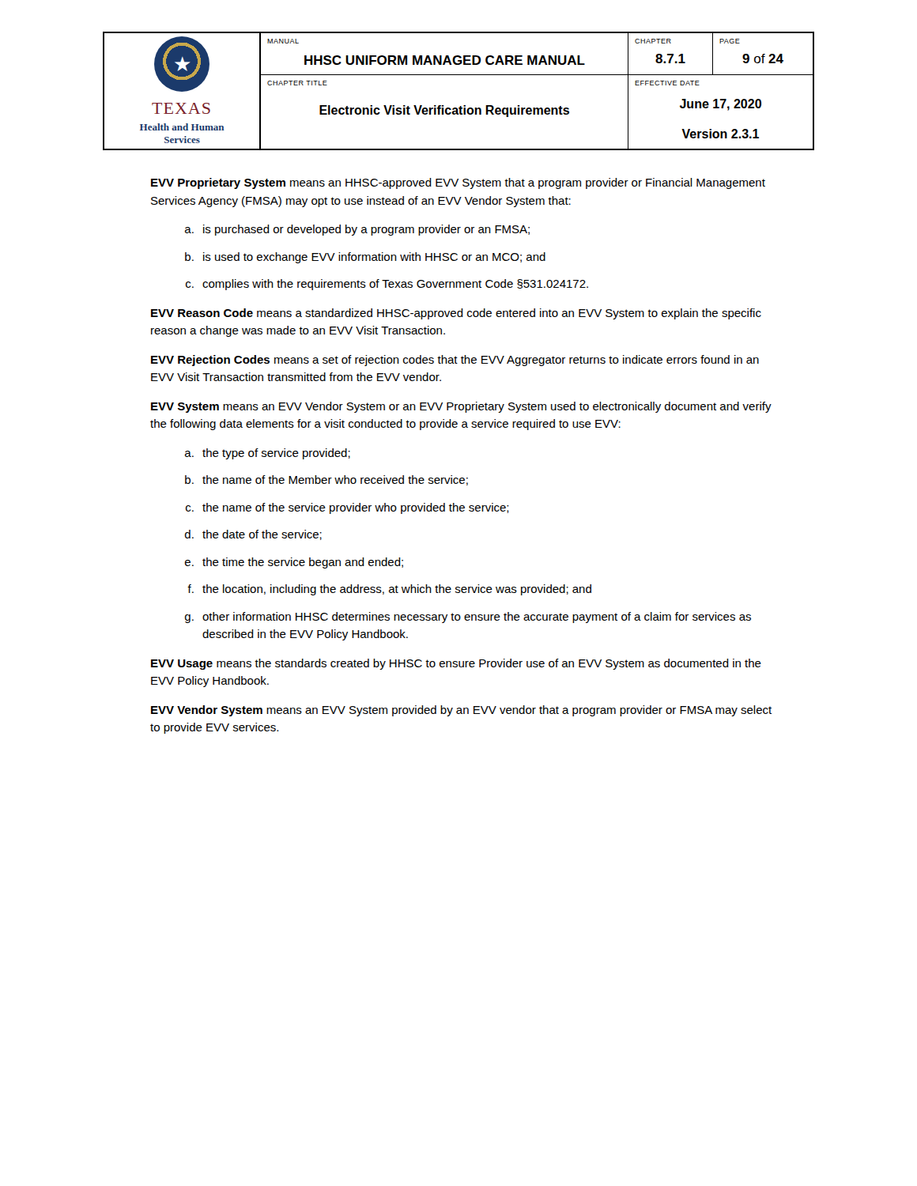| TEXAS Health and Human Services | Manual HHSC UNIFORM MANAGED CARE MANUAL | Chapter 8.7.1 | Page 9 of 24 |
| Chapter Title Electronic Visit Verification Requirements | Effective Date June 17, 2020 Version 2.3.1 |
EVV Proprietary System means an HHSC-approved EVV System that a program provider or Financial Management Services Agency (FMSA) may opt to use instead of an EVV Vendor System that:
is purchased or developed by a program provider or an FMSA;
is used to exchange EVV information with HHSC or an MCO; and
complies with the requirements of Texas Government Code §531.024172.
EVV Reason Code means a standardized HHSC-approved code entered into an EVV System to explain the specific reason a change was made to an EVV Visit Transaction.
EVV Rejection Codes means a set of rejection codes that the EVV Aggregator returns to indicate errors found in an EVV Visit Transaction transmitted from the EVV vendor.
EVV System means an EVV Vendor System or an EVV Proprietary System used to electronically document and verify the following data elements for a visit conducted to provide a service required to use EVV:
the type of service provided;
the name of the Member who received the service;
the name of the service provider who provided the service;
the date of the service;
the time the service began and ended;
the location, including the address, at which the service was provided; and
other information HHSC determines necessary to ensure the accurate payment of a claim for services as described in the EVV Policy Handbook.
EVV Usage means the standards created by HHSC to ensure Provider use of an EVV System as documented in the EVV Policy Handbook.
EVV Vendor System means an EVV System provided by an EVV vendor that a program provider or FMSA may select to provide EVV services.